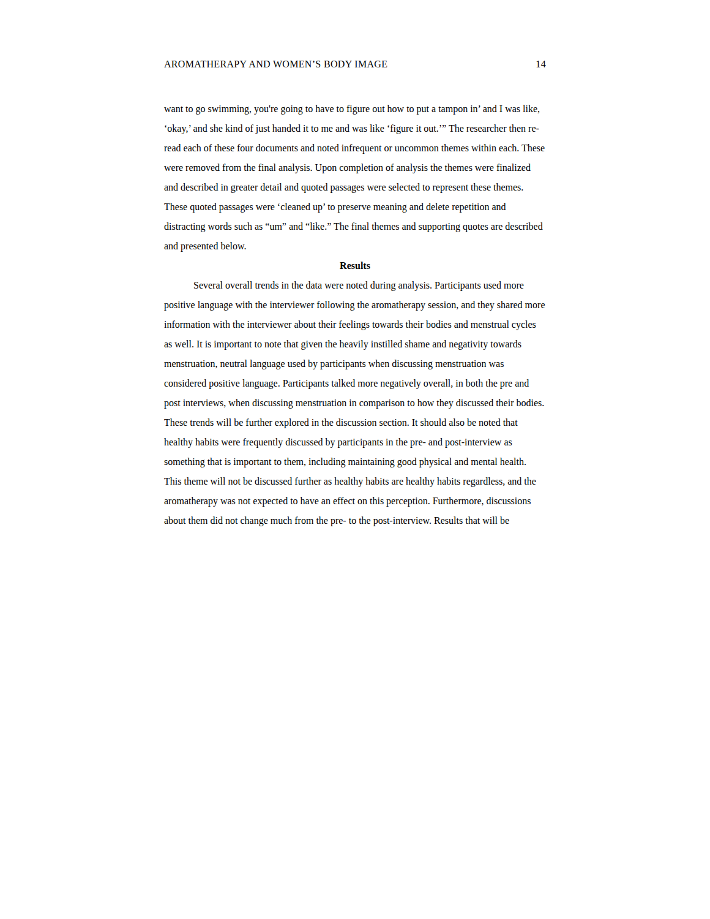Aromatherapy and Women’s Body Image 14
want to go swimming, you're going to have to figure out how to put a tampon in’ and I was like, ‘okay,’ and she kind of just handed it to me and was like ‘figure it out.’” The researcher then re-read each of these four documents and noted infrequent or uncommon themes within each. These were removed from the final analysis. Upon completion of analysis the themes were finalized and described in greater detail and quoted passages were selected to represent these themes. These quoted passages were ‘cleaned up’ to preserve meaning and delete repetition and distracting words such as “um” and “like.” The final themes and supporting quotes are described and presented below.
Results
Several overall trends in the data were noted during analysis. Participants used more positive language with the interviewer following the aromatherapy session, and they shared more information with the interviewer about their feelings towards their bodies and menstrual cycles as well. It is important to note that given the heavily instilled shame and negativity towards menstruation, neutral language used by participants when discussing menstruation was considered positive language. Participants talked more negatively overall, in both the pre and post interviews, when discussing menstruation in comparison to how they discussed their bodies. These trends will be further explored in the discussion section. It should also be noted that healthy habits were frequently discussed by participants in the pre- and post-interview as something that is important to them, including maintaining good physical and mental health. This theme will not be discussed further as healthy habits are healthy habits regardless, and the aromatherapy was not expected to have an effect on this perception. Furthermore, discussions about them did not change much from the pre- to the post-interview. Results that will be